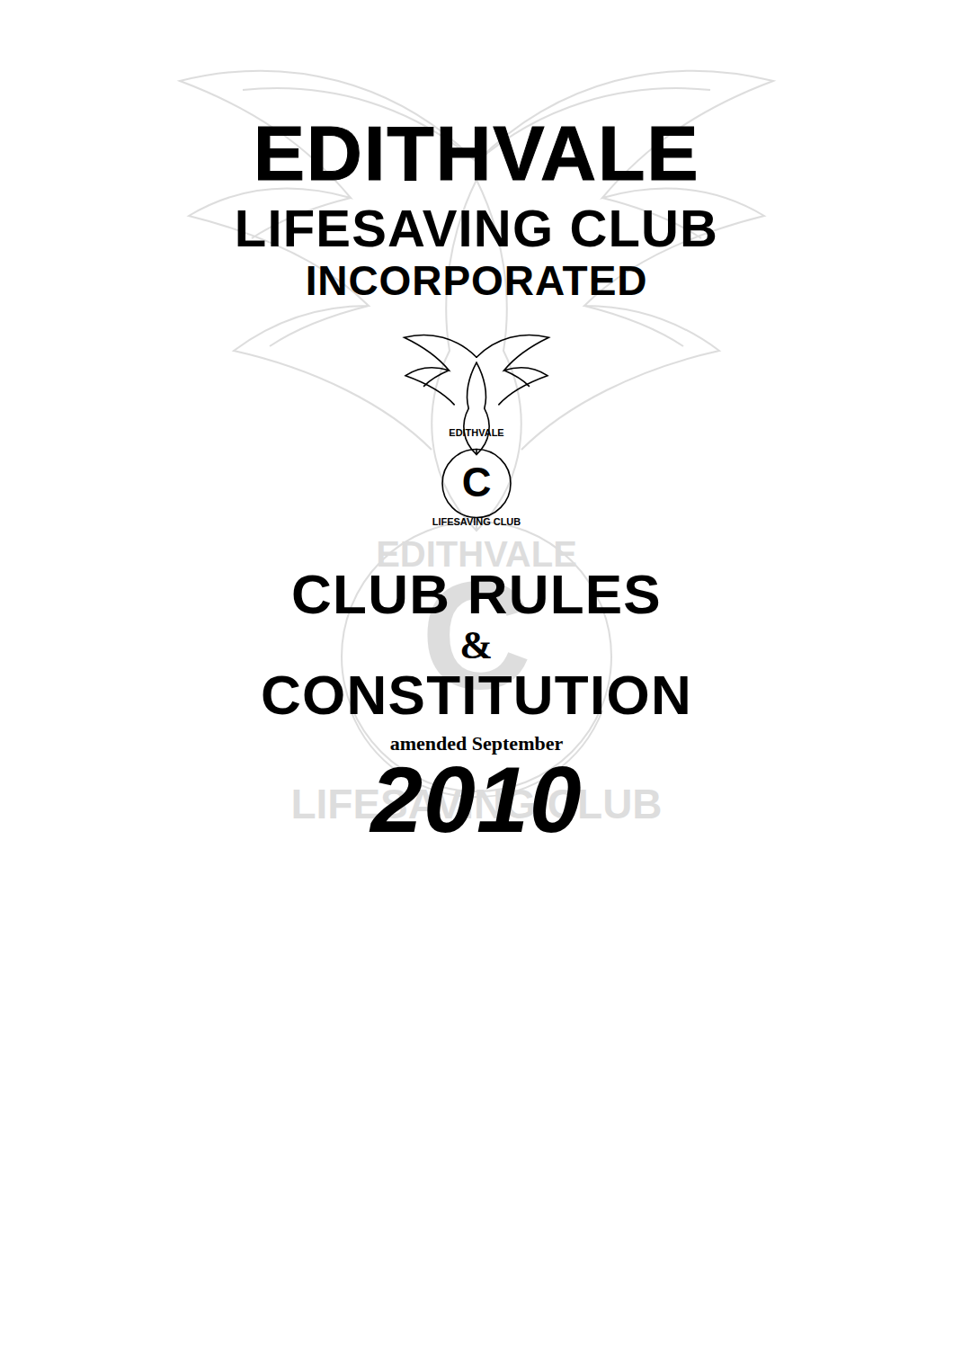C LIFESAVING CLUB EDITHVALE
Edithvale
Lifesaving Club
Incorporated
C EDITHVALE LIFESAVING CLUB
Club Rules
&
Constitution
amended September
2010